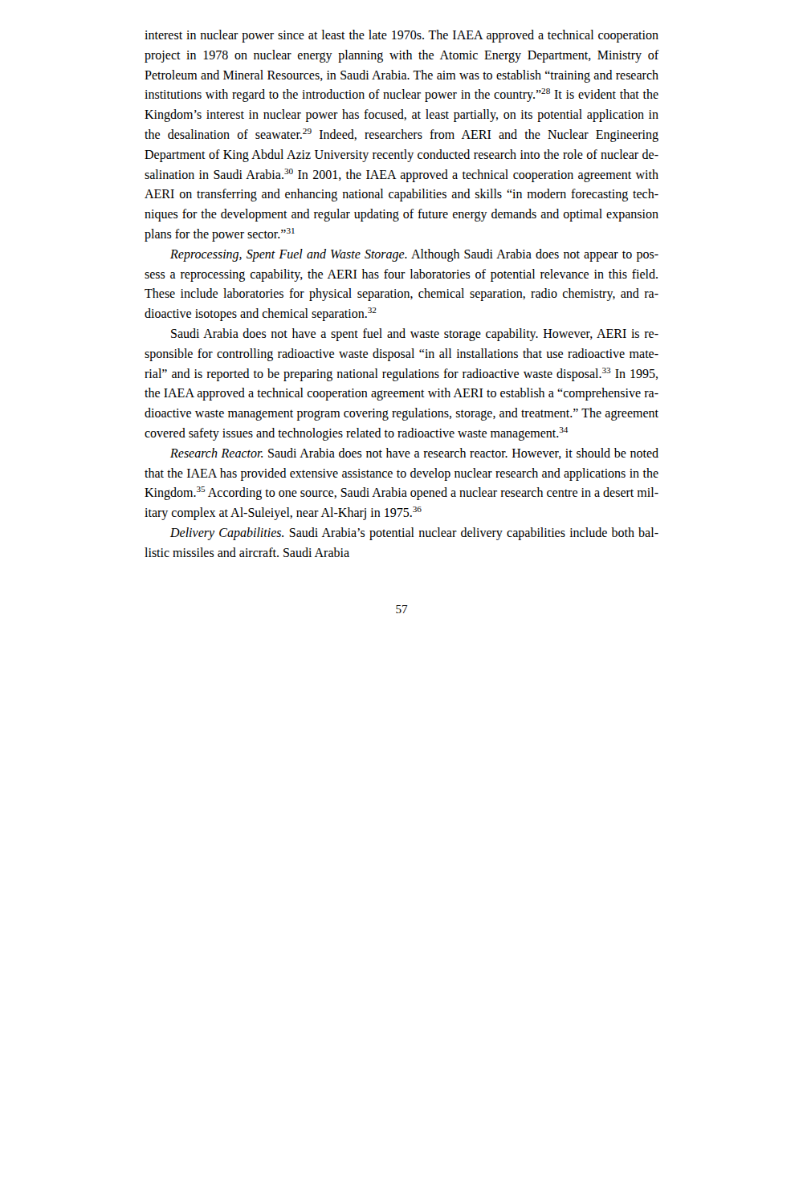interest in nuclear power since at least the late 1970s. The IAEA approved a technical cooperation project in 1978 on nuclear energy planning with the Atomic Energy Department, Ministry of Petroleum and Mineral Resources, in Saudi Arabia. The aim was to establish “training and research institutions with regard to the introduction of nuclear power in the country.”28 It is evident that the Kingdom’s interest in nuclear power has focused, at least partially, on its potential application in the desalination of seawater.29 Indeed, researchers from AERI and the Nuclear Engineering Department of King Abdul Aziz University recently conducted research into the role of nuclear desalination in Saudi Arabia.30 In 2001, the IAEA approved a technical cooperation agreement with AERI on transferring and enhancing national capabilities and skills “in modern forecasting techniques for the development and regular updating of future energy demands and optimal expansion plans for the power sector.”31
Reprocessing, Spent Fuel and Waste Storage. Although Saudi Arabia does not appear to possess a reprocessing capability, the AERI has four laboratories of potential relevance in this field. These include laboratories for physical separation, chemical separation, radio chemistry, and radioactive isotopes and chemical separation.32
Saudi Arabia does not have a spent fuel and waste storage capability. However, AERI is responsible for controlling radioactive waste disposal “in all installations that use radioactive material” and is reported to be preparing national regulations for radioactive waste disposal.33 In 1995, the IAEA approved a technical cooperation agreement with AERI to establish a “comprehensive radioactive waste management program covering regulations, storage, and treatment.” The agreement covered safety issues and technologies related to radioactive waste management.34
Research Reactor. Saudi Arabia does not have a research reactor. However, it should be noted that the IAEA has provided extensive assistance to develop nuclear research and applications in the Kingdom.35 According to one source, Saudi Arabia opened a nuclear research centre in a desert military complex at Al-Suleiyel, near Al-Kharj in 1975.36
Delivery Capabilities. Saudi Arabia’s potential nuclear delivery capabilities include both ballistic missiles and aircraft. Saudi Arabia
57